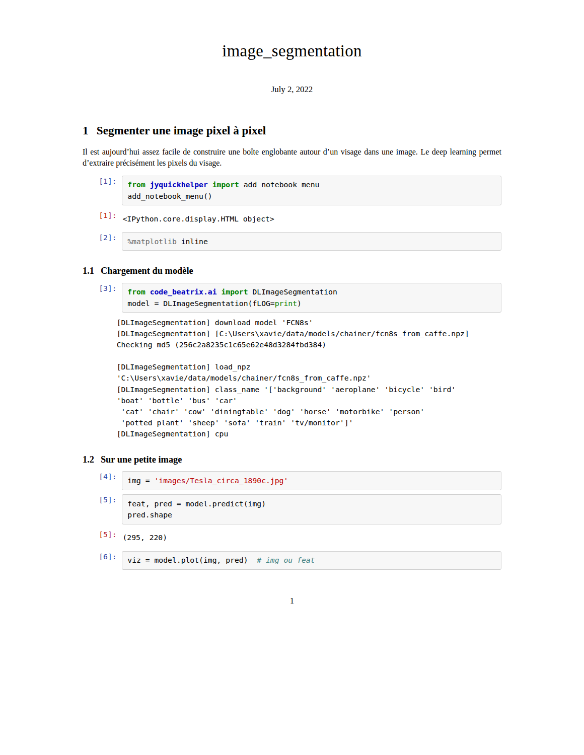image_segmentation
July 2, 2022
1 Segmenter une image pixel à pixel
Il est aujourd’hui assez facile de construire une boîte englobante autour d’un visage dans une image. Le deep learning permet d’extraire précisément les pixels du visage.
[1]:
from jyquickhelper import add_notebook_menu add_notebook_menu()
[1]:
<IPython.core.display.HTML object>
[2]:
%matplotlib inline
1.1 Chargement du modèle
[3]:
from code_beatrix.ai import DLImageSegmentation model = DLImageSegmentation(fLOG=print)
[DLImageSegmentation] download model 'FCN8s' [DLImageSegmentation] [C:\Users\xavie/data/models/chainer/fcn8s_from_caffe.npz] Checking md5 (256c2a8235c1c65e62e48d3284fbd384) [DLImageSegmentation] load_npz 'C:\Users\xavie/data/models/chainer/fcn8s_from_caffe.npz' [DLImageSegmentation] class_name '['background' 'aeroplane' 'bicycle' 'bird' 'boat' 'bottle' 'bus' 'car' 'cat' 'chair' 'cow' 'diningtable' 'dog' 'horse' 'motorbike' 'person' 'potted plant' 'sheep' 'sofa' 'train' 'tv/monitor']' [DLImageSegmentation] cpu
1.2 Sur une petite image
[4]:
img = 'images/Tesla_circa_1890c.jpg'
[5]:
feat, pred = model.predict(img) pred.shape
[5]:
(295, 220)
[6]:
viz = model.plot(img, pred) # img ou feat
1